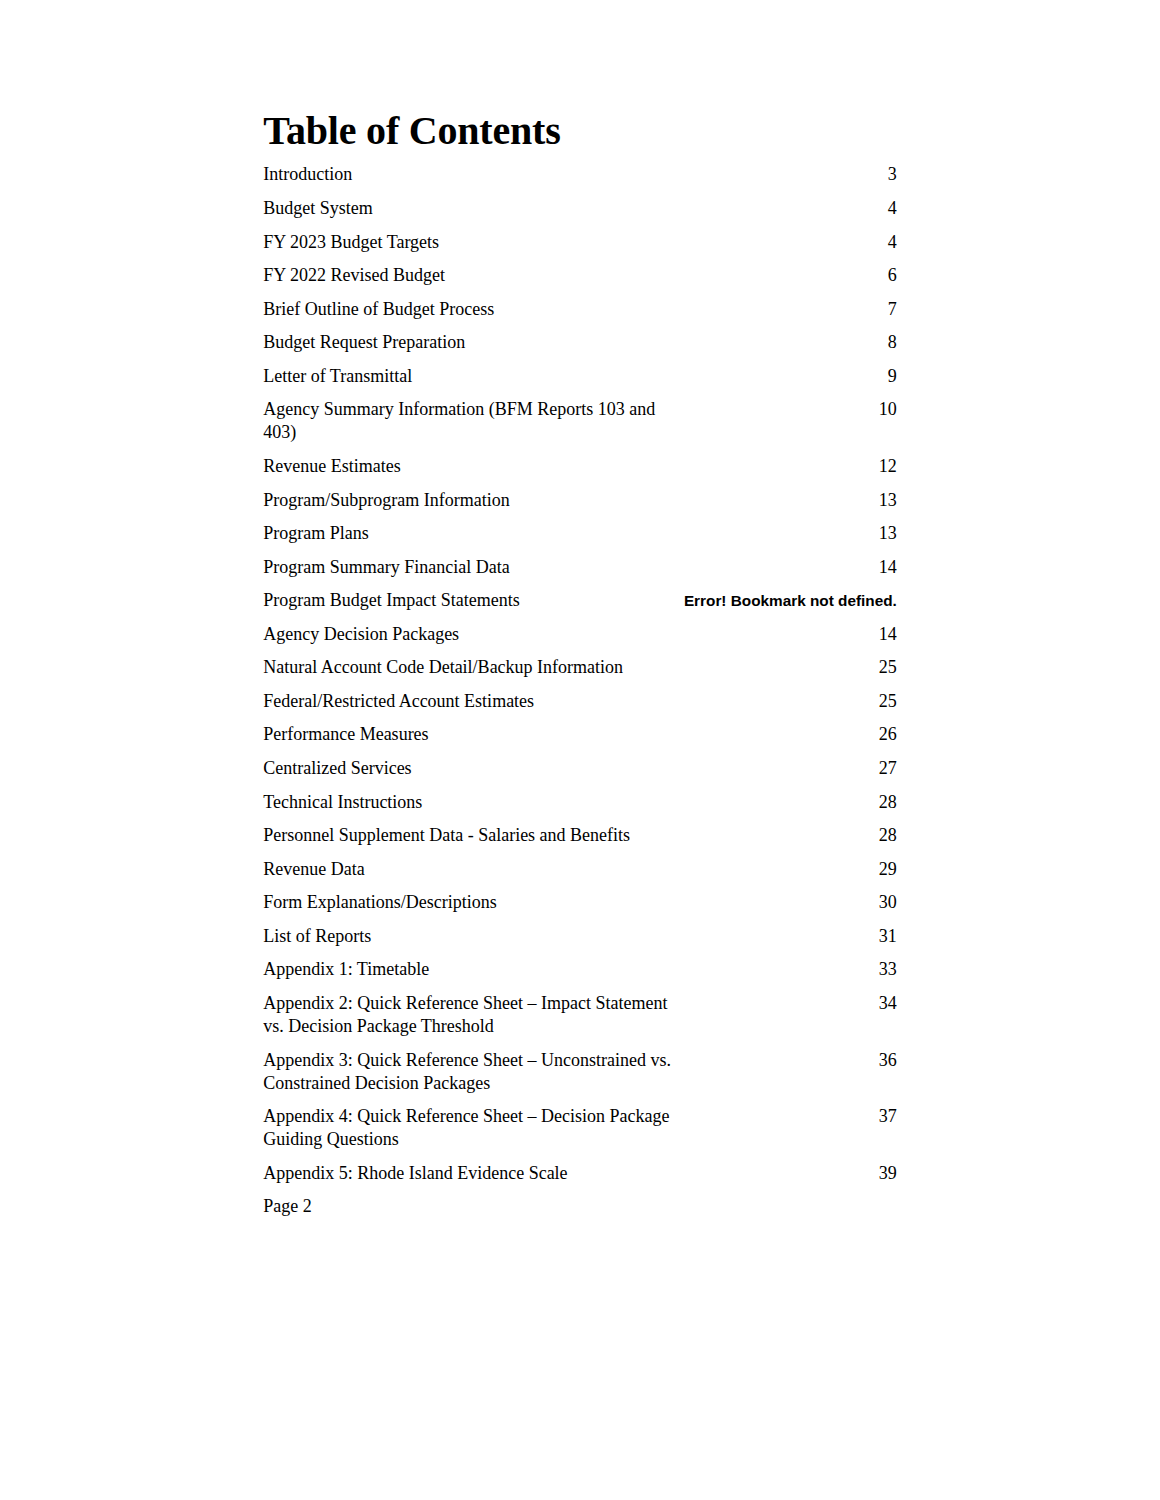Table of Contents
| Introduction | 3 |
| Budget System | 4 |
| FY 2023 Budget Targets | 4 |
| FY 2022 Revised Budget | 6 |
| Brief Outline of Budget Process | 7 |
| Budget Request Preparation | 8 |
| Letter of Transmittal | 9 |
| Agency Summary Information (BFM Reports 103 and 403) | 10 |
| Revenue Estimates | 12 |
| Program/Subprogram Information | 13 |
| Program Plans | 13 |
| Program Summary Financial Data | 14 |
| Program Budget Impact Statements | Error! Bookmark not defined. |
| Agency Decision Packages | 14 |
| Natural Account Code Detail/Backup Information | 25 |
| Federal/Restricted Account Estimates | 25 |
| Performance Measures | 26 |
| Centralized Services | 27 |
| Technical Instructions | 28 |
| Personnel Supplement Data - Salaries and Benefits | 28 |
| Revenue Data | 29 |
| Form Explanations/Descriptions | 30 |
| List of Reports | 31 |
| Appendix 1: Timetable | 33 |
| Appendix 2: Quick Reference Sheet – Impact Statement vs. Decision Package Threshold | 34 |
| Appendix 3: Quick Reference Sheet – Unconstrained vs. Constrained Decision Packages | 36 |
| Appendix 4: Quick Reference Sheet – Decision Package Guiding Questions | 37 |
| Appendix 5: Rhode Island Evidence Scale | 39 |
Page 2